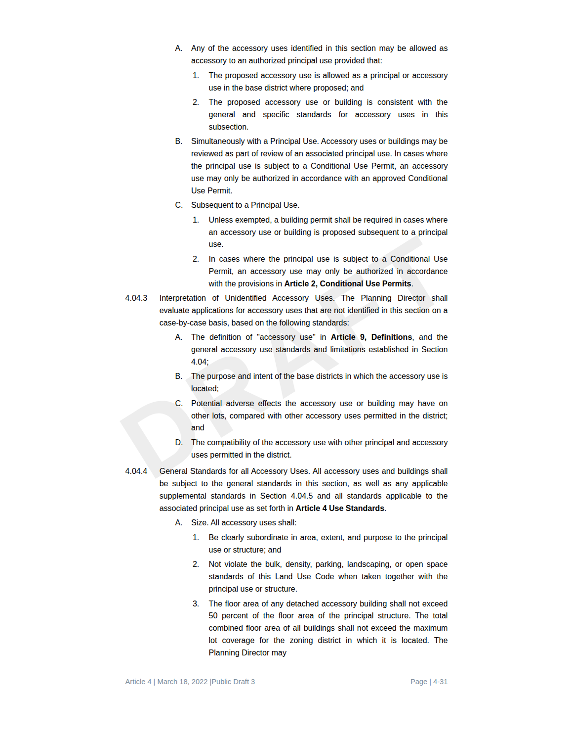DRAFT
A.
Any of the accessory uses identified in this section may be allowed as accessory to an authorized principal use provided that:
1.
The proposed accessory use is allowed as a principal or accessory use in the base district where proposed; and
2.
The proposed accessory use or building is consistent with the general and specific standards for accessory uses in this subsection.
B.
Simultaneously with a Principal Use. Accessory uses or buildings may be reviewed as part of review of an associated principal use. In cases where the principal use is subject to a Conditional Use Permit, an accessory use may only be authorized in accordance with an approved Conditional Use Permit.
C.
Subsequent to a Principal Use.
1.
Unless exempted, a building permit shall be required in cases where an accessory use or building is proposed subsequent to a principal use.
2.
In cases where the principal use is subject to a Conditional Use Permit, an accessory use may only be authorized in accordance with the provisions in Article 2, Conditional Use Permits.
4.04.3
Interpretation of Unidentified Accessory Uses. The Planning Director shall evaluate applications for accessory uses that are not identified in this section on a case-by-case basis, based on the following standards:
A.
The definition of "accessory use" in Article 9, Definitions, and the general accessory use standards and limitations established in Section 4.04;
B.
The purpose and intent of the base districts in which the accessory use is located;
C.
Potential adverse effects the accessory use or building may have on other lots, compared with other accessory uses permitted in the district; and
D.
The compatibility of the accessory use with other principal and accessory uses permitted in the district.
4.04.4
General Standards for all Accessory Uses. All accessory uses and buildings shall be subject to the general standards in this section, as well as any applicable supplemental standards in Section 4.04.5 and all standards applicable to the associated principal use as set forth in Article 4 Use Standards.
A.
Size. All accessory uses shall:
1.
Be clearly subordinate in area, extent, and purpose to the principal use or structure; and
2.
Not violate the bulk, density, parking, landscaping, or open space standards of this Land Use Code when taken together with the principal use or structure.
3.
The floor area of any detached accessory building shall not exceed 50 percent of the floor area of the principal structure. The total combined floor area of all buildings shall not exceed the maximum lot coverage for the zoning district in which it is located. The Planning Director may
Article 4 | March 18, 2022 |Public Draft 3
Page | 4-31